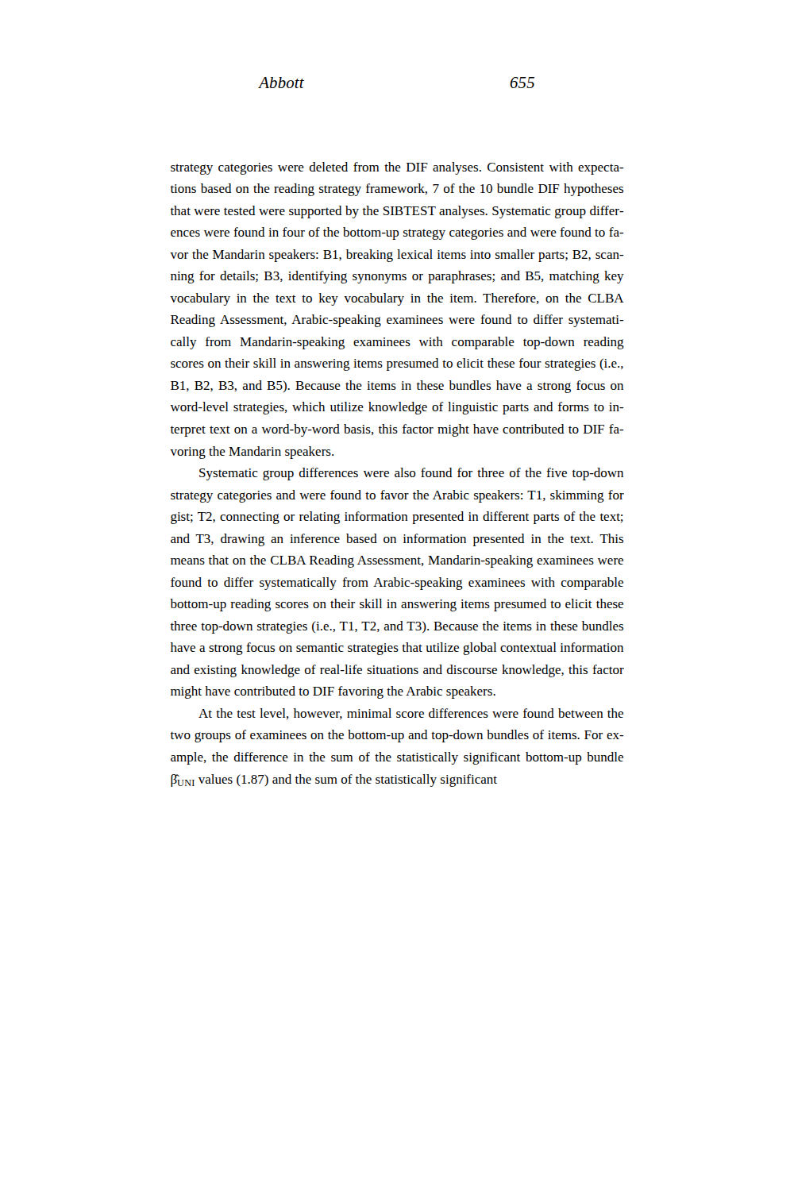Abbott 655
strategy categories were deleted from the DIF analyses. Consistent with expectations based on the reading strategy framework, 7 of the 10 bundle DIF hypotheses that were tested were supported by the SIBTEST analyses. Systematic group differences were found in four of the bottom-up strategy categories and were found to favor the Mandarin speakers: B1, breaking lexical items into smaller parts; B2, scanning for details; B3, identifying synonyms or paraphrases; and B5, matching key vocabulary in the text to key vocabulary in the item. Therefore, on the CLBA Reading Assessment, Arabic-speaking examinees were found to differ systematically from Mandarin-speaking examinees with comparable top-down reading scores on their skill in answering items presumed to elicit these four strategies (i.e., B1, B2, B3, and B5). Because the items in these bundles have a strong focus on word-level strategies, which utilize knowledge of linguistic parts and forms to interpret text on a word-by-word basis, this factor might have contributed to DIF favoring the Mandarin speakers.
Systematic group differences were also found for three of the five top-down strategy categories and were found to favor the Arabic speakers: T1, skimming for gist; T2, connecting or relating information presented in different parts of the text; and T3, drawing an inference based on information presented in the text. This means that on the CLBA Reading Assessment, Mandarin-speaking examinees were found to differ systematically from Arabic-speaking examinees with comparable bottom-up reading scores on their skill in answering items presumed to elicit these three top-down strategies (i.e., T1, T2, and T3). Because the items in these bundles have a strong focus on semantic strategies that utilize global contextual information and existing knowledge of real-life situations and discourse knowledge, this factor might have contributed to DIF favoring the Arabic speakers.
At the test level, however, minimal score differences were found between the two groups of examinees on the bottom-up and top-down bundles of items. For example, the difference in the sum of the statistically significant bottom-up bundle β̂UNI values (1.87) and the sum of the statistically significant